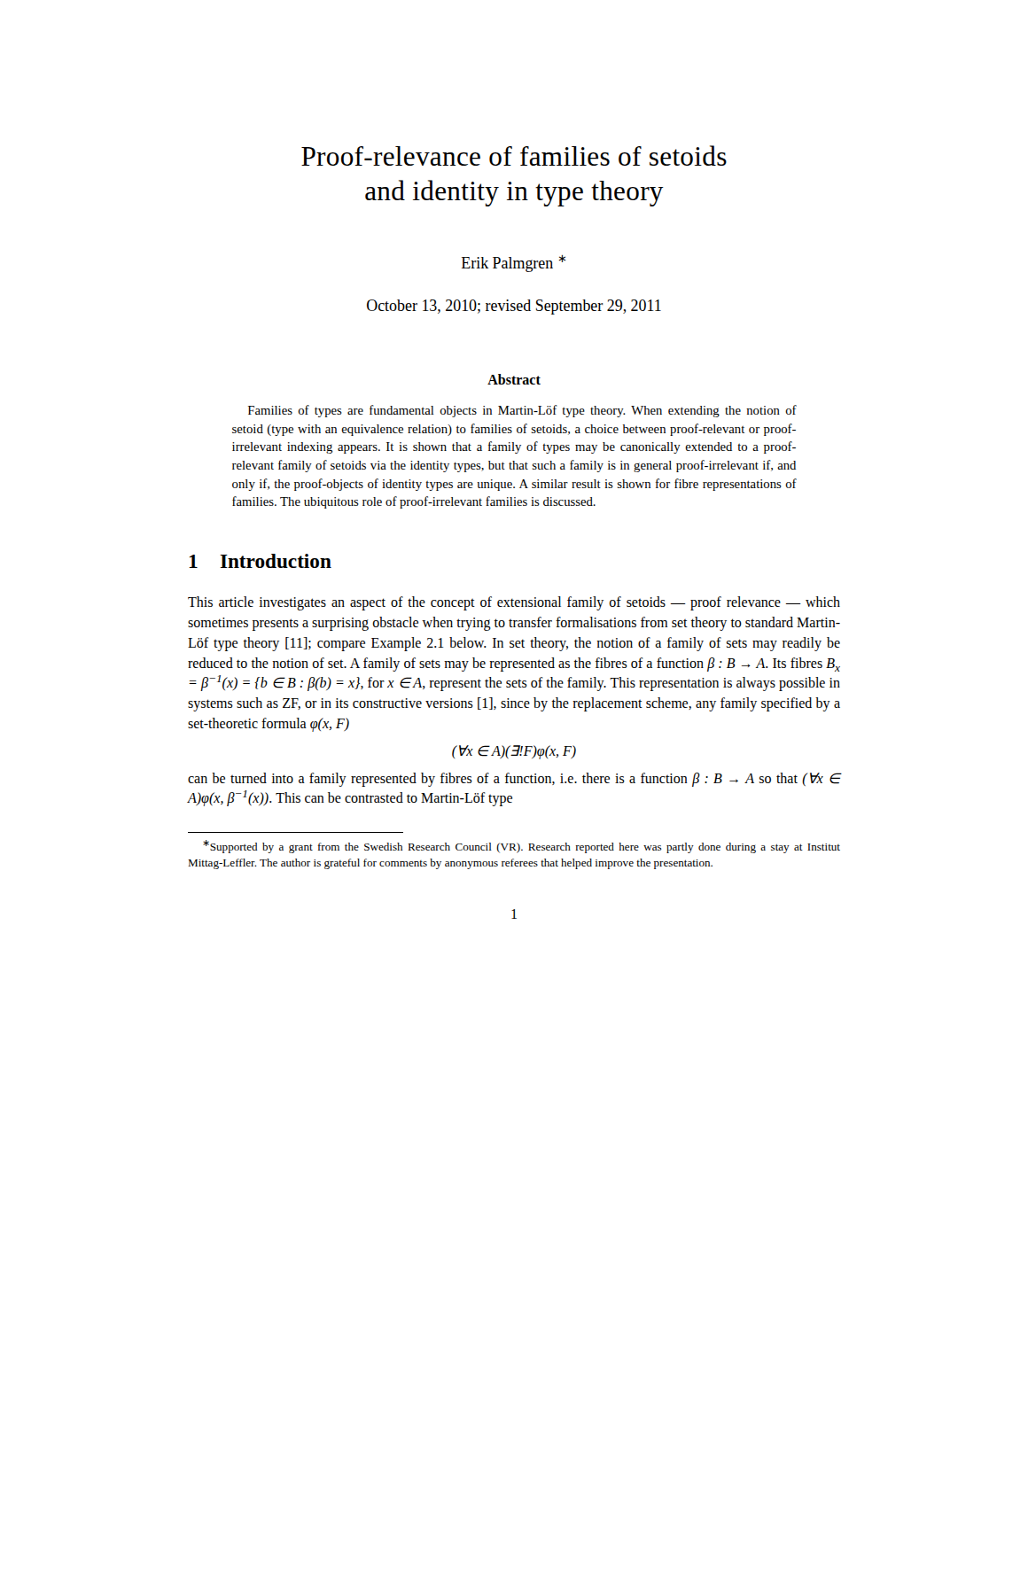Proof-relevance of families of setoids
and identity in type theory
Erik Palmgren ∗
October 13, 2010; revised September 29, 2011
Abstract
Families of types are fundamental objects in Martin-Löf type theory. When extending the notion of setoid (type with an equivalence relation) to families of setoids, a choice between proof-relevant or proof-irrelevant indexing appears. It is shown that a family of types may be canonically extended to a proof-relevant family of setoids via the identity types, but that such a family is in general proof-irrelevant if, and only if, the proof-objects of identity types are unique. A similar result is shown for fibre representations of families. The ubiquitous role of proof-irrelevant families is discussed.
1 Introduction
This article investigates an aspect of the concept of extensional family of setoids — proof relevance — which sometimes presents a surprising obstacle when trying to transfer formalisations from set theory to standard Martin-Löf type theory [11]; compare Example 2.1 below. In set theory, the notion of a family of sets may readily be reduced to the notion of set. A family of sets may be represented as the fibres of a function β : B → A. Its fibres Bx = β−1(x) = {b ∈ B : β(b) = x}, for x ∈ A, represent the sets of the family. This representation is always possible in systems such as ZF, or in its constructive versions [1], since by the replacement scheme, any family specified by a set-theoretic formula φ(x, F)
(∀x ∈ A)(∃!F)φ(x, F)
can be turned into a family represented by fibres of a function, i.e. there is a function β : B → A so that (∀x ∈ A)φ(x, β−1(x)). This can be contrasted to Martin-Löf type
∗Supported by a grant from the Swedish Research Council (VR). Research reported here was partly done during a stay at Institut Mittag-Leffler. The author is grateful for comments by anonymous referees that helped improve the presentation.
1